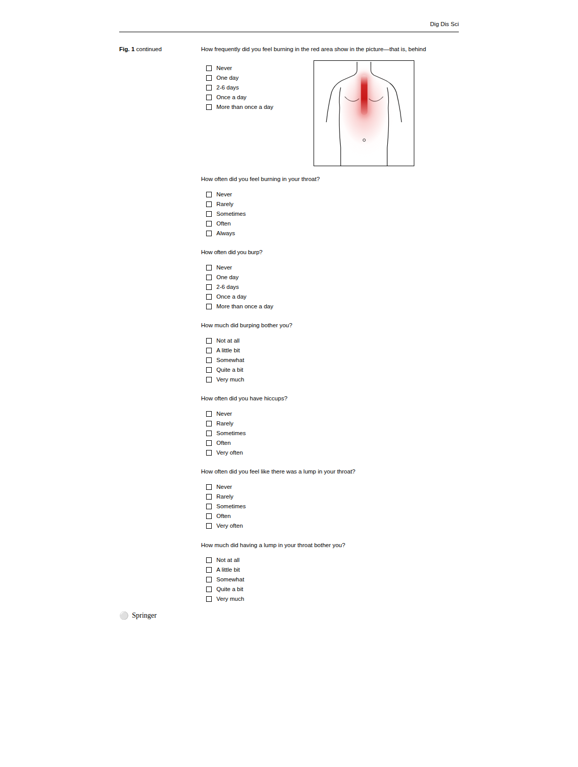Dig Dis Sci
Fig. 1 continued
How frequently did you feel burning in the red area show in the picture—that is, behind
Never
One day
2-6 days
Once a day
More than once a day
How often did you feel burning in your throat?
Never
Rarely
Sometimes
Often
Always
How often did you burp?
Never
One day
2-6 days
Once a day
More than once a day
How much did burping bother you?
Not at all
A little bit
Somewhat
Quite a bit
Very much
How often did you have hiccups?
Never
Rarely
Sometimes
Often
Very often
How often did you feel like there was a lump in your throat?
Never
Rarely
Sometimes
Often
Very often
How much did having a lump in your throat bother you?
Not at all
A little bit
Somewhat
Quite a bit
Very much
⚪Springer